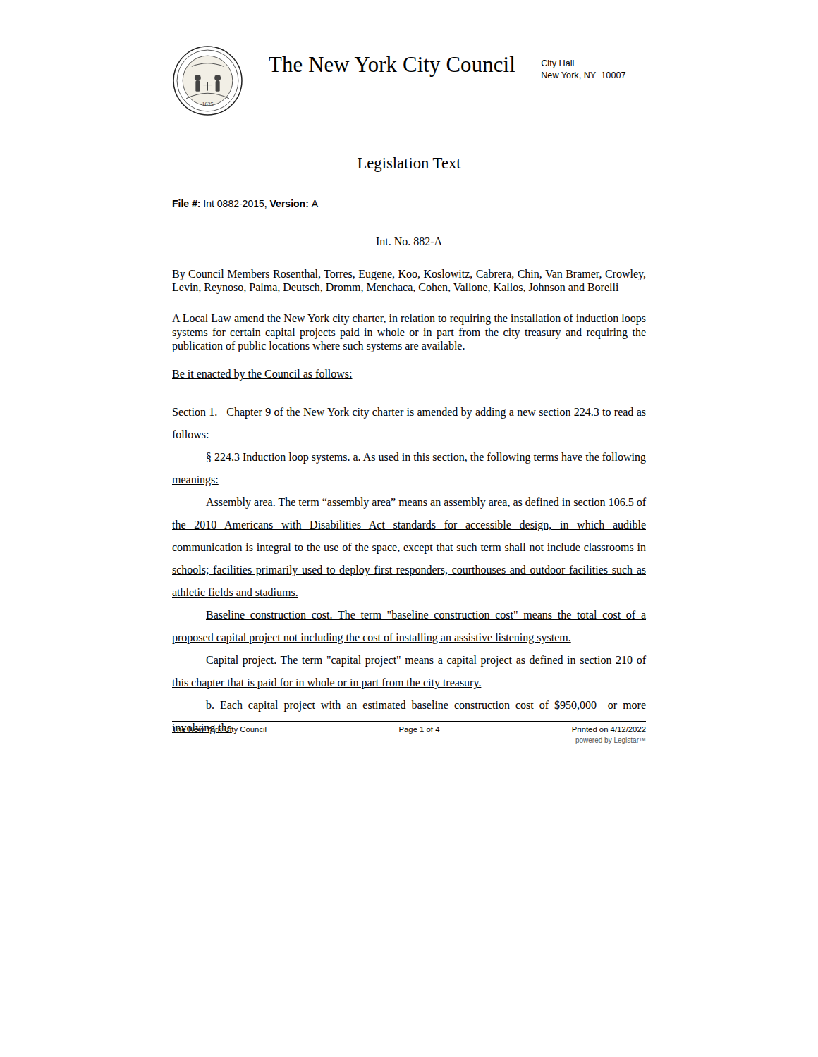The New York City Council
City Hall
New York, NY 10007
Legislation Text
File #: Int 0882-2015, Version: A
Int. No. 882-A
By Council Members Rosenthal, Torres, Eugene, Koo, Koslowitz, Cabrera, Chin, Van Bramer, Crowley, Levin, Reynoso, Palma, Deutsch, Dromm, Menchaca, Cohen, Vallone, Kallos, Johnson and Borelli
A Local Law amend the New York city charter, in relation to requiring the installation of induction loops systems for certain capital projects paid in whole or in part from the city treasury and requiring the publication of public locations where such systems are available.
Be it enacted by the Council as follows:
Section 1. Chapter 9 of the New York city charter is amended by adding a new section 224.3 to read as follows:
§ 224.3 Induction loop systems. a. As used in this section, the following terms have the following meanings:
Assembly area. The term “assembly area” means an assembly area, as defined in section 106.5 of the 2010 Americans with Disabilities Act standards for accessible design, in which audible communication is integral to the use of the space, except that such term shall not include classrooms in schools; facilities primarily used to deploy first responders, courthouses and outdoor facilities such as athletic fields and stadiums.
Baseline construction cost. The term "baseline construction cost" means the total cost of a proposed capital project not including the cost of installing an assistive listening system.
Capital project. The term "capital project" means a capital project as defined in section 210 of this chapter that is paid for in whole or in part from the city treasury.
b. Each capital project with an estimated baseline construction cost of $950,000 or more involving the
The New York City Council
Page 1 of 4
Printed on 4/12/2022
powered by Legistar™